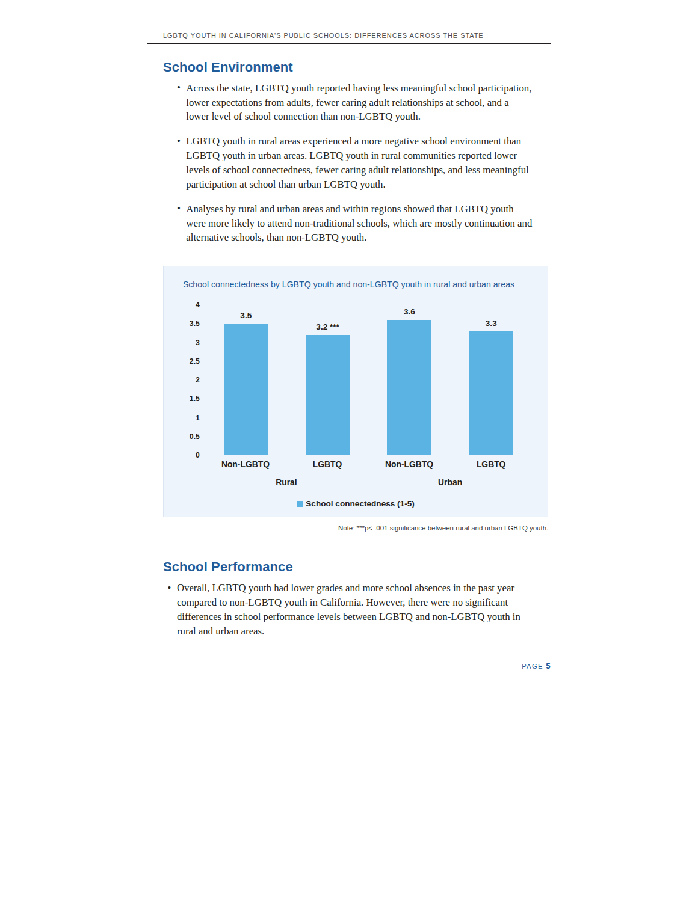LGBTQ Youth in California's Public Schools: Differences Across the State
School Environment
Across the state, LGBTQ youth reported having less meaningful school participation, lower expectations from adults, fewer caring adult relationships at school, and a lower level of school connection than non-LGBTQ youth.
LGBTQ youth in rural areas experienced a more negative school environment than LGBTQ youth in urban areas. LGBTQ youth in rural communities reported lower levels of school connectedness, fewer caring adult relationships, and less meaningful participation at school than urban LGBTQ youth.
Analyses by rural and urban areas and within regions showed that LGBTQ youth were more likely to attend non-traditional schools, which are mostly continuation and alternative schools, than non-LGBTQ youth.
School connectedness by LGBTQ youth and non-LGBTQ youth in rural and urban areas
4 3.5 3 2.5 2 1.5 1 0.5 0
3.5
3.2 ***
3.6
3.3
Non-LGBTQ
LGBTQ
Non-LGBTQ
LGBTQ
Rural
Urban
School connectedness (1-5)
Note: ***p< .001 significance between rural and urban LGBTQ youth.
School Performance
Overall, LGBTQ youth had lower grades and more school absences in the past year compared to non-LGBTQ youth in California. However, there were no significant differences in school performance levels between LGBTQ and non-LGBTQ youth in rural and urban areas.
Page 5